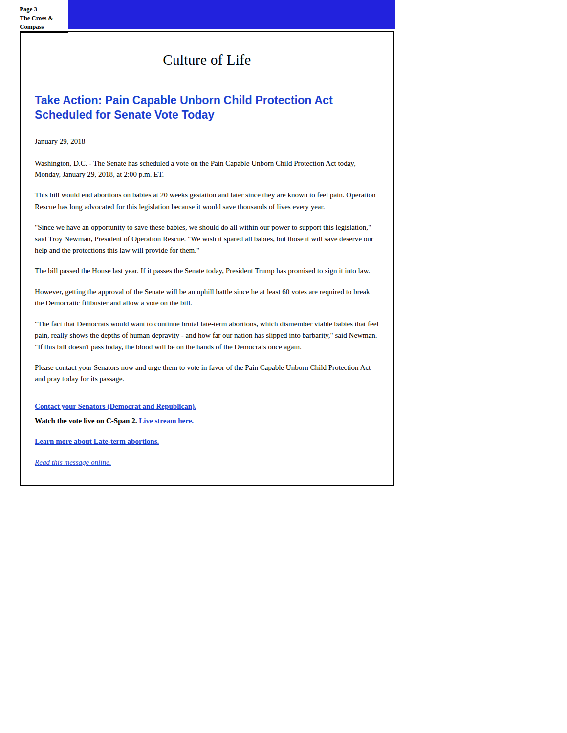Page 3
The Cross & Compass
Culture of Life
Take Action: Pain Capable Unborn Child Protection Act Scheduled for Senate Vote Today
January 29, 2018
Washington, D.C. - The Senate has scheduled a vote on the Pain Capable Unborn Child Protection Act today, Monday, January 29, 2018, at 2:00 p.m. ET.
This bill would end abortions on babies at 20 weeks gestation and later since they are known to feel pain. Operation Rescue has long advocated for this legislation because it would save thousands of lives every year.
"Since we have an opportunity to save these babies, we should do all within our power to support this legislation," said Troy Newman, President of Operation Rescue. "We wish it spared all babies, but those it will save deserve our help and the protections this law will provide for them."
The bill passed the House last year. If it passes the Senate today, President Trump has promised to sign it into law.
However, getting the approval of the Senate will be an uphill battle since he at least 60 votes are required to break the Democratic filibuster and allow a vote on the bill.
"The fact that Democrats would want to continue brutal late-term abortions, which dismember viable babies that feel pain, really shows the depths of human depravity - and how far our nation has slipped into barbarity," said Newman. "If this bill doesn't pass today, the blood will be on the hands of the Democrats once again.
Please contact your Senators now and urge them to vote in favor of the Pain Capable Unborn Child Protection Act and pray today for its passage.
Contact your Senators (Democrat and Republican).
Watch the vote live on C-Span 2. Live stream here.
Learn more about Late-term abortions.
Read this message online.